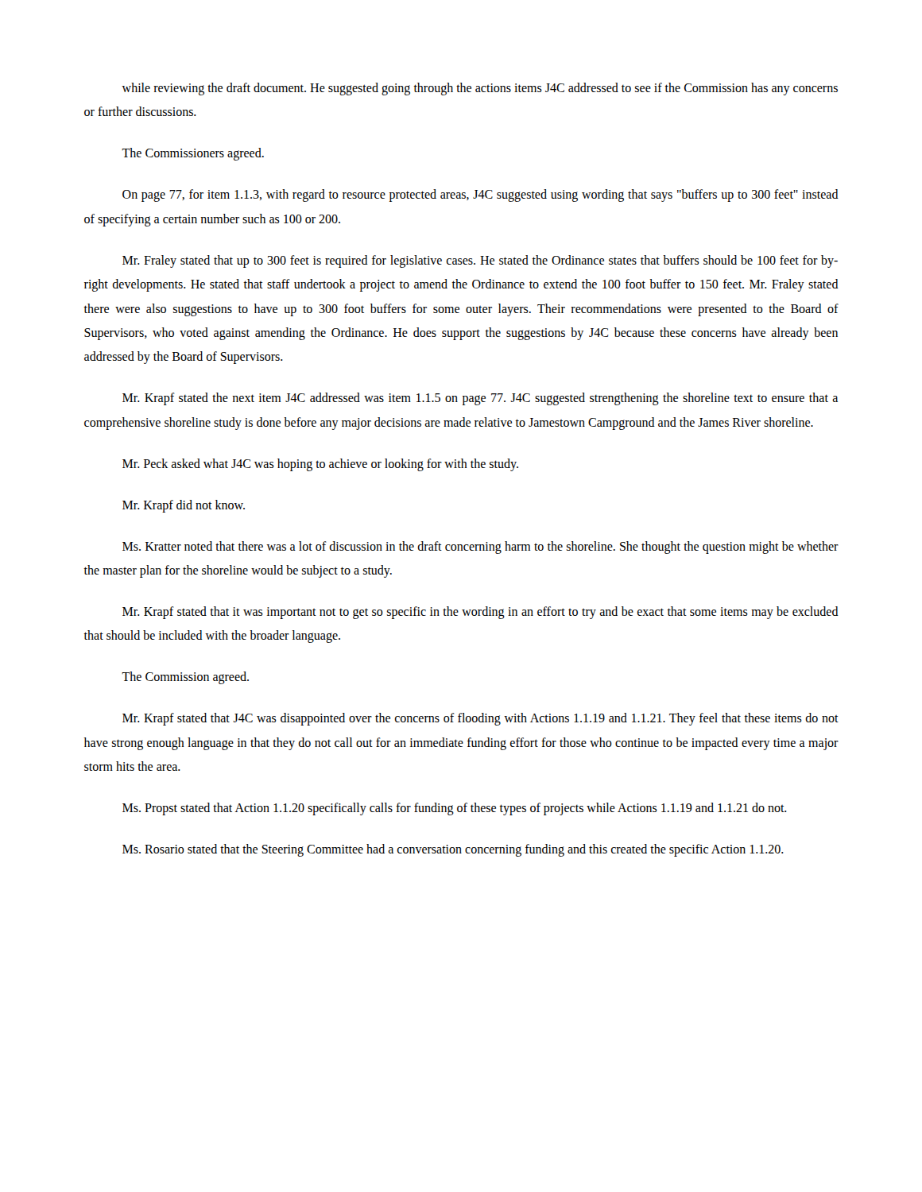while reviewing the draft document. He suggested going through the actions items J4C addressed to see if the Commission has any concerns or further discussions.
The Commissioners agreed.
On page 77, for item 1.1.3, with regard to resource protected areas, J4C suggested using wording that says "buffers up to 300 feet" instead of specifying a certain number such as 100 or 200.
Mr. Fraley stated that up to 300 feet is required for legislative cases. He stated the Ordinance states that buffers should be 100 feet for by-right developments. He stated that staff undertook a project to amend the Ordinance to extend the 100 foot buffer to 150 feet. Mr. Fraley stated there were also suggestions to have up to 300 foot buffers for some outer layers. Their recommendations were presented to the Board of Supervisors, who voted against amending the Ordinance. He does support the suggestions by J4C because these concerns have already been addressed by the Board of Supervisors.
Mr. Krapf stated the next item J4C addressed was item 1.1.5 on page 77. J4C suggested strengthening the shoreline text to ensure that a comprehensive shoreline study is done before any major decisions are made relative to Jamestown Campground and the James River shoreline.
Mr. Peck asked what J4C was hoping to achieve or looking for with the study.
Mr. Krapf did not know.
Ms. Kratter noted that there was a lot of discussion in the draft concerning harm to the shoreline. She thought the question might be whether the master plan for the shoreline would be subject to a study.
Mr. Krapf stated that it was important not to get so specific in the wording in an effort to try and be exact that some items may be excluded that should be included with the broader language.
The Commission agreed.
Mr. Krapf stated that J4C was disappointed over the concerns of flooding with Actions 1.1.19 and 1.1.21. They feel that these items do not have strong enough language in that they do not call out for an immediate funding effort for those who continue to be impacted every time a major storm hits the area.
Ms. Propst stated that Action 1.1.20 specifically calls for funding of these types of projects while Actions 1.1.19 and 1.1.21 do not.
Ms. Rosario stated that the Steering Committee had a conversation concerning funding and this created the specific Action 1.1.20.